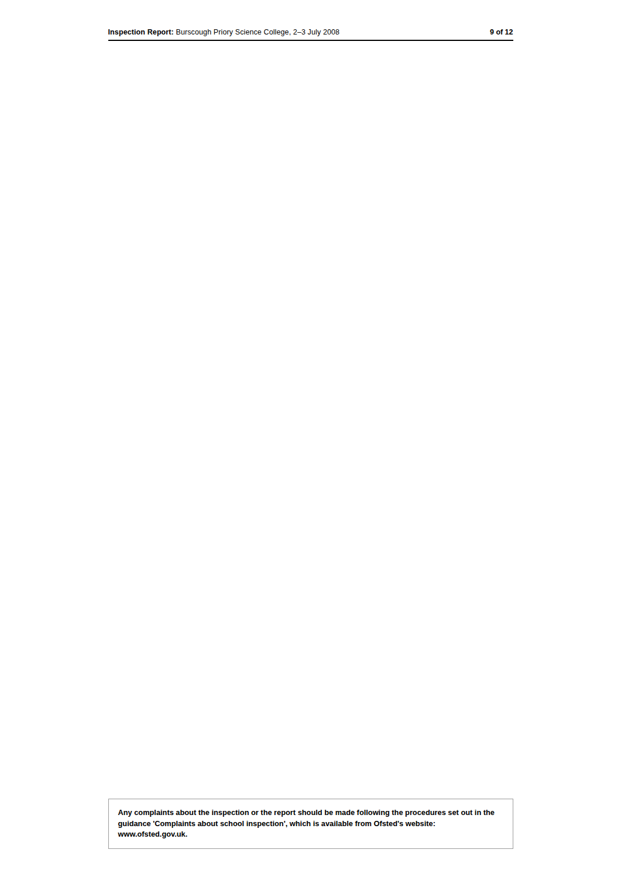Inspection Report: Burscough Priory Science College, 2–3 July 2008
9 of 12
Any complaints about the inspection or the report should be made following the procedures set out in the guidance 'Complaints about school inspection', which is available from Ofsted's website: www.ofsted.gov.uk.